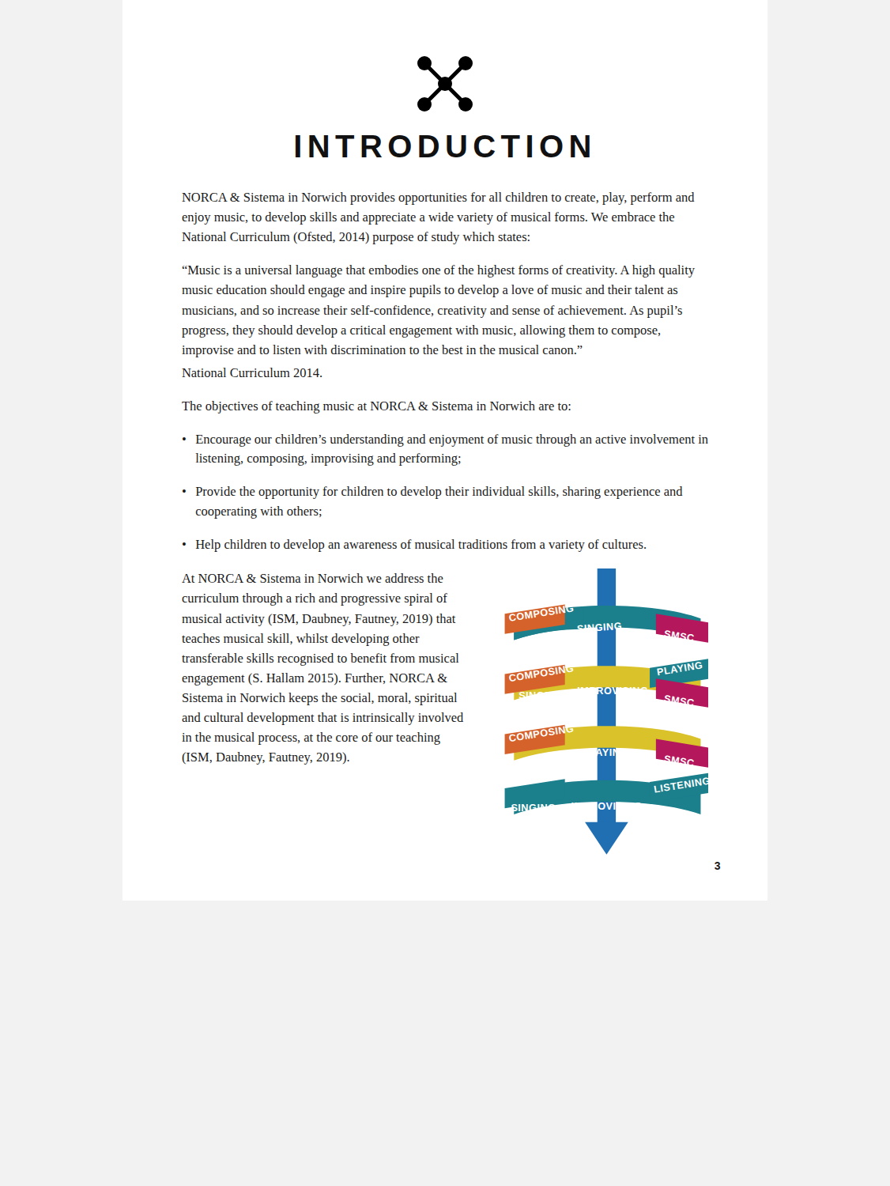INTRODUCTION
NORCA & Sistema in Norwich provides opportunities for all children to create, play, perform and enjoy music, to develop skills and appreciate a wide variety of musical forms. We embrace the National Curriculum (Ofsted, 2014) purpose of study which states:
“Music is a universal language that embodies one of the highest forms of creativity. A high quality music education should engage and inspire pupils to develop a love of music and their talent as musicians, and so increase their self-confidence, creativity and sense of achievement. As pupil’s progress, they should develop a critical engagement with music, allowing them to compose, improvise and to listen with discrimination to the best in the musical canon.”
National Curriculum 2014.
The objectives of teaching music at NORCA & Sistema in Norwich are to:
Encourage our children’s understanding and enjoyment of music through an active involvement in listening, composing, improvising and performing;
Provide the opportunity for children to develop their individual skills, sharing experience and cooperating with others;
Help children to develop an awareness of musical traditions from a variety of cultures.
COMPOSING SINGING SMSC COMPOSING SINGING IMPROVISING PLAYING SMSC COMPOSING PLAYING SMSC SINGING IMPROVISING LISTENING
At NORCA & Sistema in Norwich we address the curriculum through a rich and progressive spiral of musical activity (ISM, Daubney, Fautney, 2019) that teaches musical skill, whilst developing other transferable skills recognised to benefit from musical engagement (S. Hallam 2015). Further, NORCA & Sistema in Norwich keeps the social, moral, spiritual and cultural development that is intrinsically involved in the musical process, at the core of our teaching (ISM, Daubney, Fautney, 2019).
3